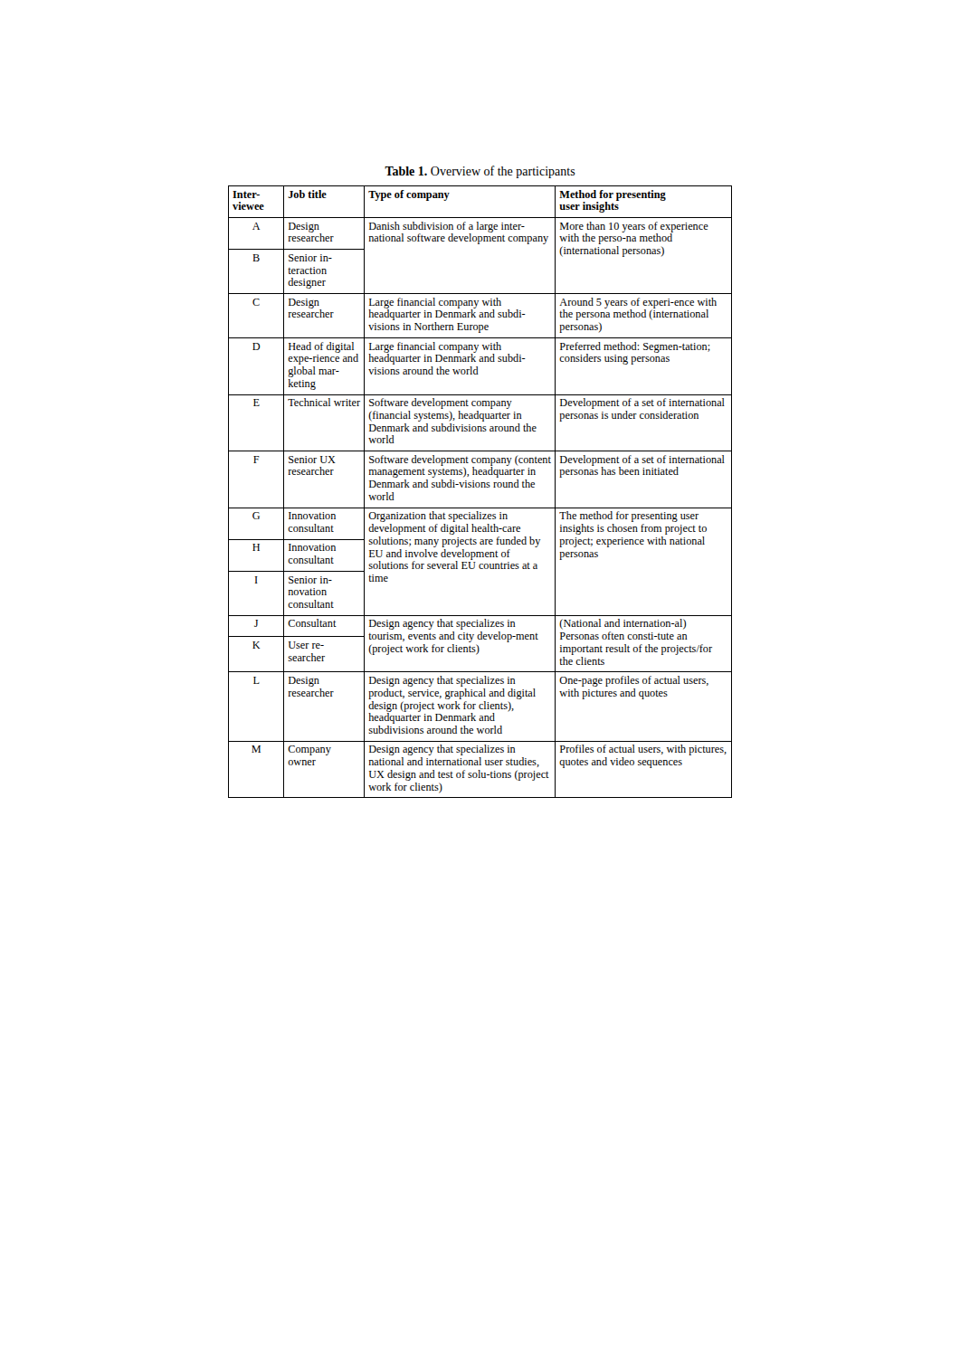Table 1. Overview of the participants
| Inter- viewee | Job title | Type of company | Method for presenting user insights |
| --- | --- | --- | --- |
| A | Design researcher | Danish subdivision of a large inter-national software development company | More than 10 years of experience with the perso-na method (international personas) |
| B | Senior in-teraction designer |
| C | Design researcher | Large financial company with headquarter in Denmark and subdi-visions in Northern Europe | Around 5 years of experi-ence with the persona method (international personas) |
| D | Head of digital expe-rience and global mar-keting | Large financial company with headquarter in Denmark and subdi-visions around the world | Preferred method: Segmen-tation; considers using personas |
| E | Technical writer | Software development company (financial systems), headquarter in Denmark and subdivisions around the world | Development of a set of international personas is under consideration |
| F | Senior UX researcher | Software development company (content management systems), headquarter in Denmark and subdi-visions round the world | Development of a set of international personas has been initiated |
| G | Innovation consultant | Organization that specializes in development of digital health-care solutions; many projects are funded by EU and involve development of solutions for several EU countries at a time | The method for presenting user insights is chosen from project to project; experience with national personas |
| H | Innovation consultant |
| I | Senior in-novation consultant |
| J | Consultant | Design agency that specializes in tourism, events and city develop-ment (project work for clients) | (National and internation-al) Personas often consti-tute an important result of the projects/for the clients |
| K | User re-searcher |
| L | Design researcher | Design agency that specializes in product, service, graphical and digital design (project work for clients), headquarter in Denmark and subdivisions around the world | One-page profiles of actual users, with pictures and quotes |
| M | Company owner | Design agency that specializes in national and international user studies, UX design and test of solu-tions (project work for clients) | Profiles of actual users, with pictures, quotes and video sequences |